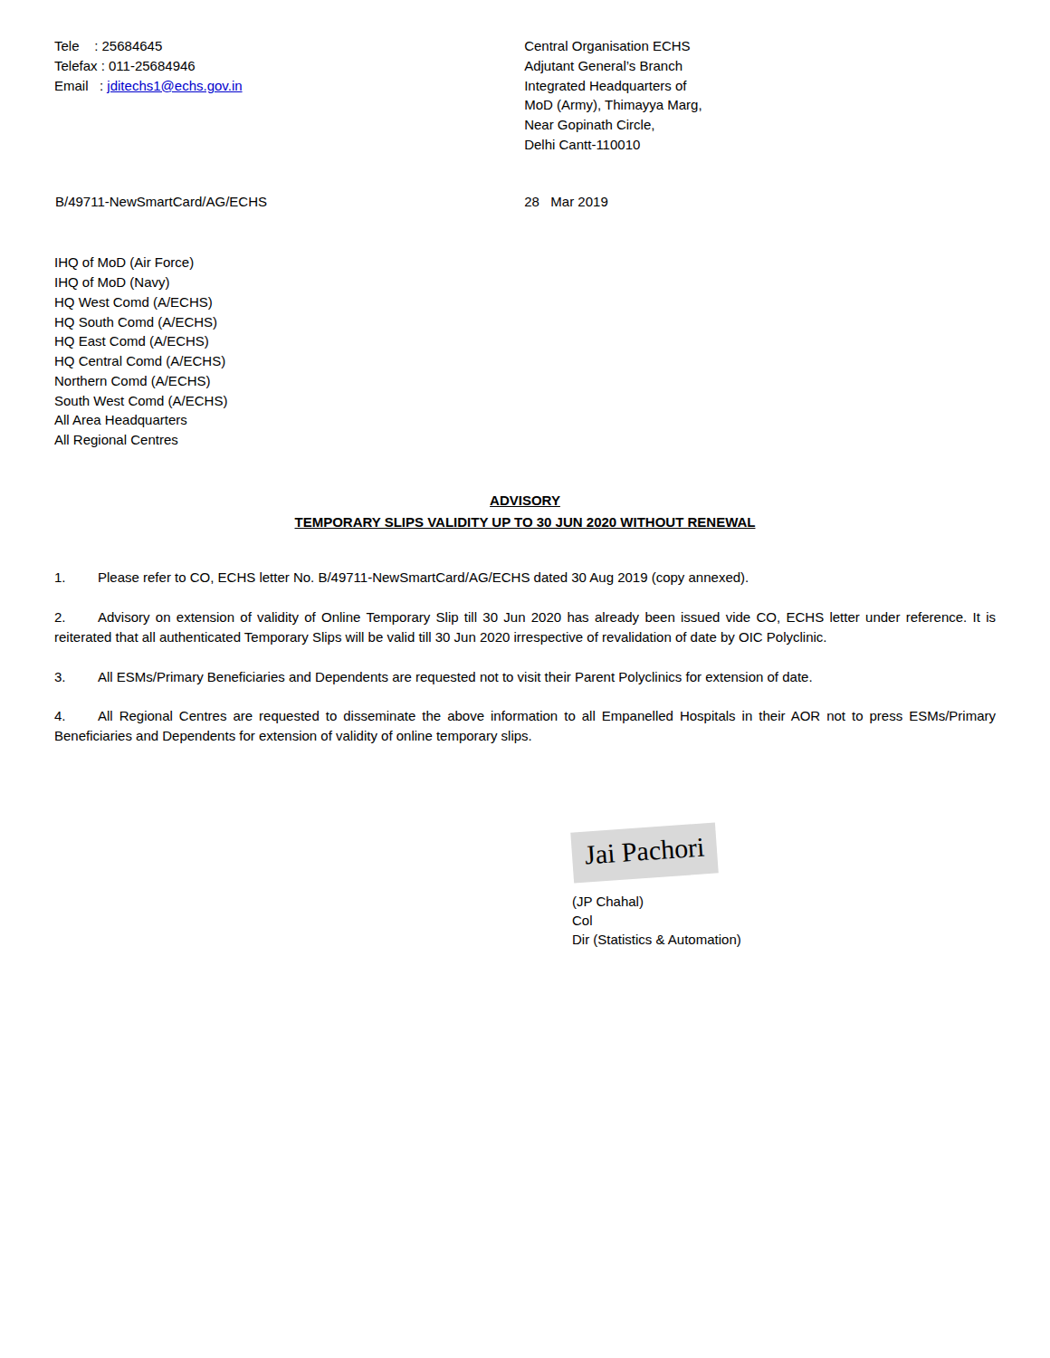| Tele : 25684645 Telefax : 011-25684946 Email : jditechs1@echs.gov.in | Central Organisation ECHS Adjutant General’s Branch Integrated Headquarters of MoD (Army), Thimayya Marg, Near Gopinath Circle, Delhi Cantt-110010 |
| B/49711-NewSmartCard/AG/ECHS | 28 Mar 2019 |
IHQ of MoD (Air Force)
IHQ of MoD (Navy)
HQ West Comd (A/ECHS)
HQ South Comd (A/ECHS)
HQ East Comd (A/ECHS)
HQ Central Comd (A/ECHS)
Northern Comd (A/ECHS)
South West Comd (A/ECHS)
All Area Headquarters
All Regional Centres
ADVISORY
TEMPORARY SLIPS VALIDITY UP TO 30 JUN 2020 WITHOUT RENEWAL
1. Please refer to CO, ECHS letter No. B/49711-NewSmartCard/AG/ECHS dated 30 Aug 2019 (copy annexed).
2. Advisory on extension of validity of Online Temporary Slip till 30 Jun 2020 has already been issued vide CO, ECHS letter under reference. It is reiterated that all authenticated Temporary Slips will be valid till 30 Jun 2020 irrespective of revalidation of date by OIC Polyclinic.
3. All ESMs/Primary Beneficiaries and Dependents are requested not to visit their Parent Polyclinics for extension of date.
4. All Regional Centres are requested to disseminate the above information to all Empanelled Hospitals in their AOR not to press ESMs/Primary Beneficiaries and Dependents for extension of validity of online temporary slips.
Jai Pachori
(JP Chahal)
Col
Dir (Statistics & Automation)